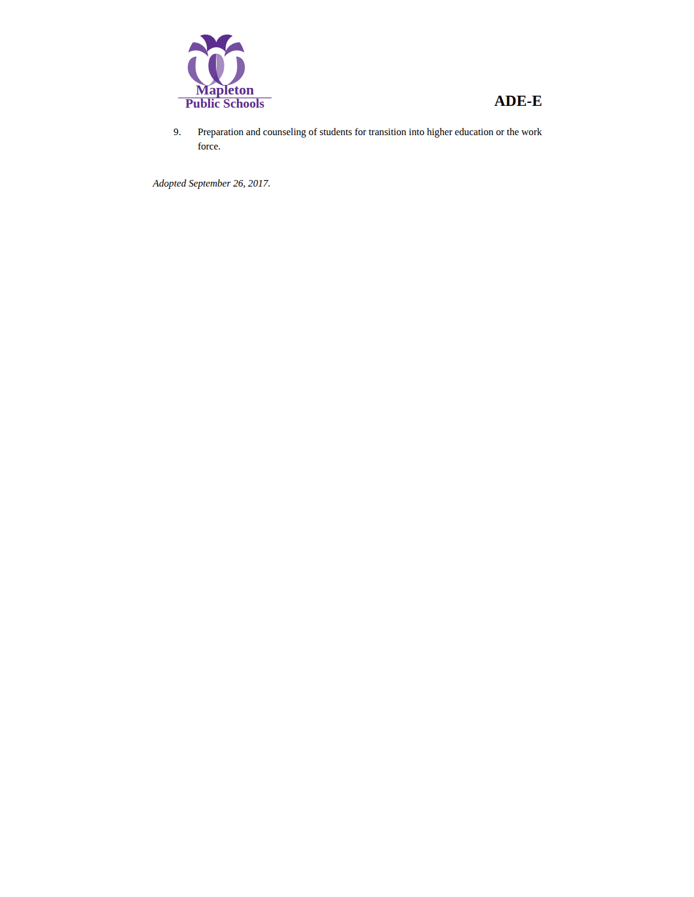Mapleton Public Schools
ADE-E
9. Preparation and counseling of students for transition into higher education or the work force.
Adopted September 26, 2017.